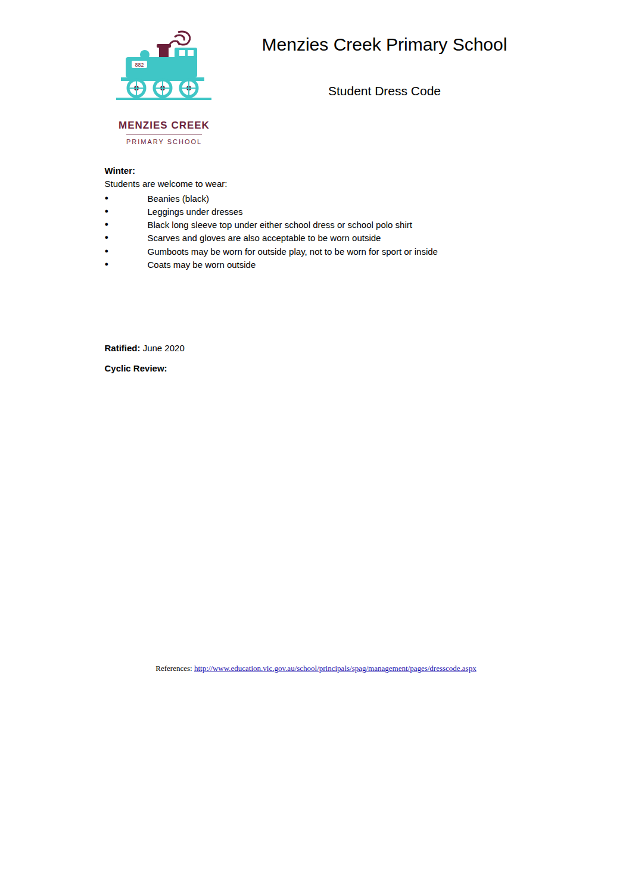882
MENZIES CREEK
PRIMARY SCHOOL
Menzies Creek Primary School
Student Dress Code
Winter:
Students are welcome to wear:
Beanies (black)
Leggings under dresses
Black long sleeve top under either school dress or school polo shirt
Scarves and gloves are also acceptable to be worn outside
Gumboots may be worn for outside play, not to be worn for sport or inside
Coats may be worn outside
Ratified: June 2020
Cyclic Review:
References: http://www.education.vic.gov.au/school/principals/spag/management/pages/dresscode.aspx